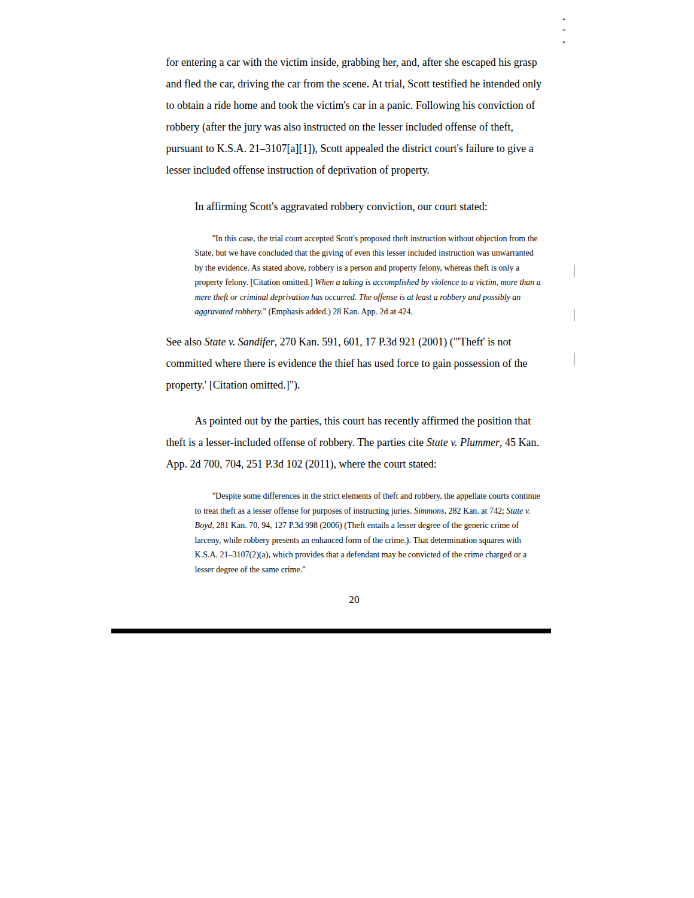• ° •
for entering a car with the victim inside, grabbing her, and, after she escaped his grasp and fled the car, driving the car from the scene. At trial, Scott testified he intended only to obtain a ride home and took the victim's car in a panic. Following his conviction of robbery (after the jury was also instructed on the lesser included offense of theft, pursuant to K.S.A. 21–3107[a][1]), Scott appealed the district court's failure to give a lesser included offense instruction of deprivation of property.
In affirming Scott's aggravated robbery conviction, our court stated:
"In this case, the trial court accepted Scott's proposed theft instruction without objection from the State, but we have concluded that the giving of even this lesser included instruction was unwarranted by the evidence. As stated above, robbery is a person and property felony, whereas theft is only a property felony. [Citation omitted.] When a taking is accomplished by violence to a victim, more than a mere theft or criminal deprivation has occurred. The offense is at least a robbery and possibly an aggravated robbery." (Emphasis added.) 28 Kan. App. 2d at 424.
See also State v. Sandifer, 270 Kan. 591, 601, 17 P.3d 921 (2001) ("'Theft' is not committed where there is evidence the thief has used force to gain possession of the property.' [Citation omitted.]").
As pointed out by the parties, this court has recently affirmed the position that theft is a lesser-included offense of robbery. The parties cite State v. Plummer, 45 Kan. App. 2d 700, 704, 251 P.3d 102 (2011), where the court stated:
"Despite some differences in the strict elements of theft and robbery, the appellate courts continue to treat theft as a lesser offense for purposes of instructing juries. Simmons, 282 Kan. at 742; State v. Boyd, 281 Kan. 70, 94, 127 P.3d 998 (2006) (Theft entails a lesser degree of the generic crime of larceny, while robbery presents an enhanced form of the crime.). That determination squares with K.S.A. 21–3107(2)(a), which provides that a defendant may be convicted of the crime charged or a lesser degree of the same crime."
20